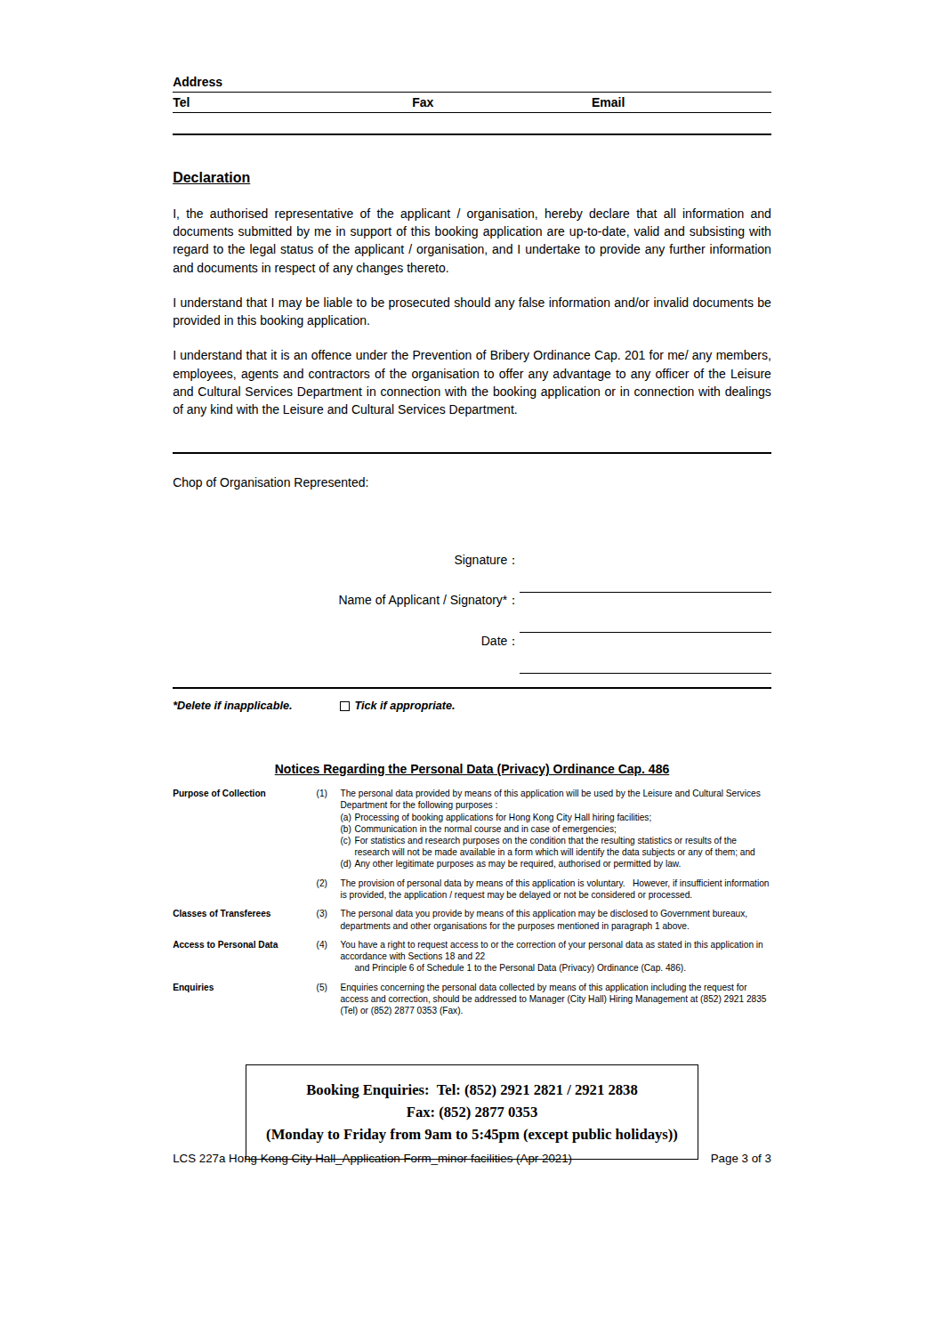Address
Tel
Fax
Email
Declaration
I, the authorised representative of the applicant / organisation, hereby declare that all information and documents submitted by me in support of this booking application are up-to-date, valid and subsisting with regard to the legal status of the applicant / organisation, and I undertake to provide any further information and documents in respect of any changes thereto.
I understand that I may be liable to be prosecuted should any false information and/or invalid documents be provided in this booking application.
I understand that it is an offence under the Prevention of Bribery Ordinance Cap. 201 for me/ any members, employees, agents and contractors of the organisation to offer any advantage to any officer of the Leisure and Cultural Services Department in connection with the booking application or in connection with dealings of any kind with the Leisure and Cultural Services Department.
Chop of Organisation Represented:
| Signature： | |
| Name of Applicant / Signatory*： | |
| Date： | |
*Delete if inapplicable.
Tick if appropriate.
Notices Regarding the Personal Data (Privacy) Ordinance Cap. 486
| Purpose of Collection | (1) | The personal data provided by means of this application will be used by the Leisure and Cultural Services Department for the following purposes : (a) Processing of booking applications for Hong Kong City Hall hiring facilities; (b) Communication in the normal course and in case of emergencies; (c) For statistics and research purposes on the condition that the resulting statistics or results of the research will not be made available in a form which will identify the data subjects or any of them; and (d) Any other legitimate purposes as may be required, authorised or permitted by law. |
| | (2) | The provision of personal data by means of this application is voluntary. However, if insufficient information is provided, the application / request may be delayed or not be considered or processed. |
| Classes of Transferees | (3) | The personal data you provide by means of this application may be disclosed to Government bureaux, departments and other organisations for the purposes mentioned in paragraph 1 above. |
| Access to Personal Data | (4) | You have a right to request access to or the correction of your personal data as stated in this application in accordance with Sections 18 and 22 and Principle 6 of Schedule 1 to the Personal Data (Privacy) Ordinance (Cap. 486). |
| Enquiries | (5) | Enquiries concerning the personal data collected by means of this application including the request for access and correction, should be addressed to Manager (City Hall) Hiring Management at (852) 2921 2835 (Tel) or (852) 2877 0353 (Fax). |
Booking Enquiries: Tel: (852) 2921 2821 / 2921 2838
Fax: (852) 2877 0353
(Monday to Friday from 9am to 5:45pm (except public holidays))
LCS 227a Hong Kong City Hall_Application Form_minor facilities (Apr 2021)
Page 3 of 3